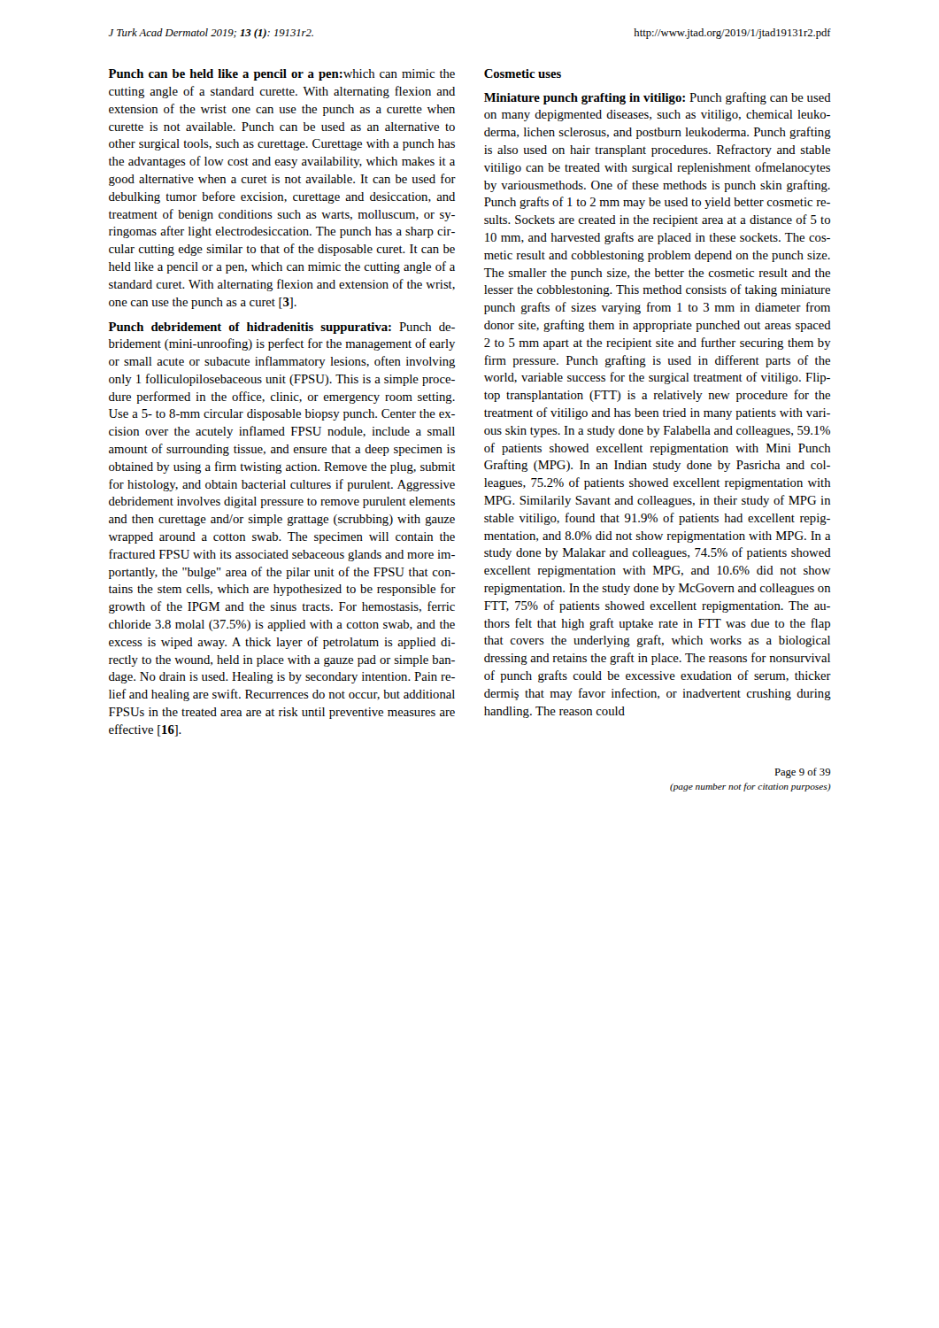J Turk Acad Dermatol 2019; 13 (1): 19131r2. http://www.jtad.org/2019/1/jtad19131r2.pdf
Punch can be held like a pencil or a pen: which can mimic the cutting angle of a standard curette. With alternating flexion and extension of the wrist one can use the punch as a curette when curette is not available. Punch can be used as an alternative to other surgical tools, such as curettage. Curettage with a punch has the advantages of low cost and easy availability, which makes it a good alternative when a curet is not available. It can be used for debulking tumor before excision, curettage and desiccation, and treatment of benign conditions such as warts, molluscum, or syringomas after light electrodesiccation. The punch has a sharp circular cutting edge similar to that of the disposable curet. It can be held like a pencil or a pen, which can mimic the cutting angle of a standard curet. With alternating flexion and extension of the wrist, one can use the punch as a curet [3].
Punch debridement of hidradenitis suppurativa: Punch debridement (mini-unroofing) is perfect for the management of early or small acute or subacute inflammatory lesions, often involving only 1 folliculopilosebaceous unit (FPSU). This is a simple procedure performed in the office, clinic, or emergency room setting. Use a 5- to 8-mm circular disposable biopsy punch. Center the excision over the acutely inflamed FPSU nodule, include a small amount of surrounding tissue, and ensure that a deep specimen is obtained by using a firm twisting action. Remove the plug, submit for histology, and obtain bacterial cultures if purulent. Aggressive debridement involves digital pressure to remove purulent elements and then curettage and/or simple grattage (scrubbing) with gauze wrapped around a cotton swab. The specimen will contain the fractured FPSU with its associated sebaceous glands and more importantly, the "bulge" area of the pilar unit of the FPSU that contains the stem cells, which are hypothesized to be responsible for growth of the IPGM and the sinus tracts. For hemostasis, ferric chloride 3.8 molal (37.5%) is applied with a cotton swab, and the excess is wiped away. A thick layer of petrolatum is applied directly to the wound, held in place with a gauze pad or simple bandage. No drain is used. Healing is by secondary intention. Pain relief and healing are swift. Recurrences do not occur, but additional FPSUs in the treated area are at risk until preventive measures are effective [16].
Cosmetic uses
Miniature punch grafting in vitiligo: Punch grafting can be used on many depigmented diseases, such as vitiligo, chemical leukoderma, lichen sclerosus, and postburn leukoderma. Punch grafting is also used on hair transplant procedures. Refractory and stable vitiligo can be treated with surgical replenishment ofmelanocytes by variousmethods. One of these methods is punch skin grafting. Punch grafts of 1 to 2 mm may be used to yield better cosmetic results. Sockets are created in the recipient area at a distance of 5 to 10 mm, and harvested grafts are placed in these sockets. The cosmetic result and cobblestoning problem depend on the punch size. The smaller the punch size, the better the cosmetic result and the lesser the cobblestoning. This method consists of taking miniature punch grafts of sizes varying from 1 to 3 mm in diameter from donor site, grafting them in appropriate punched out areas spaced 2 to 5 mm apart at the recipient site and further securing them by firm pressure. Punch grafting is used in different parts of the world, variable success for the surgical treatment of vitiligo. Flip-top transplantation (FTT) is a relatively new procedure for the treatment of vitiligo and has been tried in many patients with various skin types. In a study done by Falabella and colleagues, 59.1% of patients showed excellent repigmentation with Mini Punch Grafting (MPG). In an Indian study done by Pasricha and colleagues, 75.2% of patients showed excellent repigmentation with MPG. Similarily Savant and colleagues, in their study of MPG in stable vitiligo, found that 91.9% of patients had excellent repigmentation, and 8.0% did not show repigmentation with MPG. In a study done by Malakar and colleagues, 74.5% of patients showed excellent repigmentation with MPG, and 10.6% did not show repigmentation. In the study done by McGovern and colleagues on FTT, 75% of patients showed excellent repigmentation. The authors felt that high graft uptake rate in FTT was due to the flap that covers the underlying graft, which works as a biological dressing and retains the graft in place. The reasons for nonsurvival of punch grafts could be excessive exudation of serum, thicker dermiş that may favor infection, or inadvertent crushing during handling. The reason could
Page 9 of 39
(page number not for citation purposes)